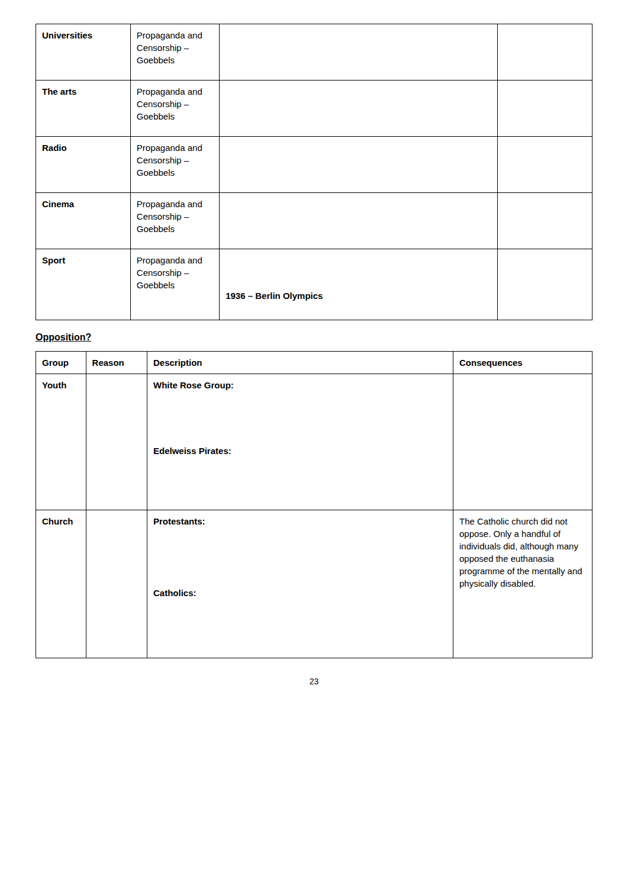| Universities | Propaganda and Censorship – Goebbels | | |
| The arts | Propaganda and Censorship – Goebbels | | |
| Radio | Propaganda and Censorship – Goebbels | | |
| Cinema | Propaganda and Censorship – Goebbels | | |
| Sport | Propaganda and Censorship – Goebbels | 1936 – Berlin Olympics | |
Opposition?
| Group | Reason | Description | Consequences |
| --- | --- | --- | --- |
| Youth | | White Rose Group: Edelweiss Pirates: | |
| Church | | Protestants: Catholics: | The Catholic church did not oppose. Only a handful of individuals did, although many opposed the euthanasia programme of the mentally and physically disabled. |
23